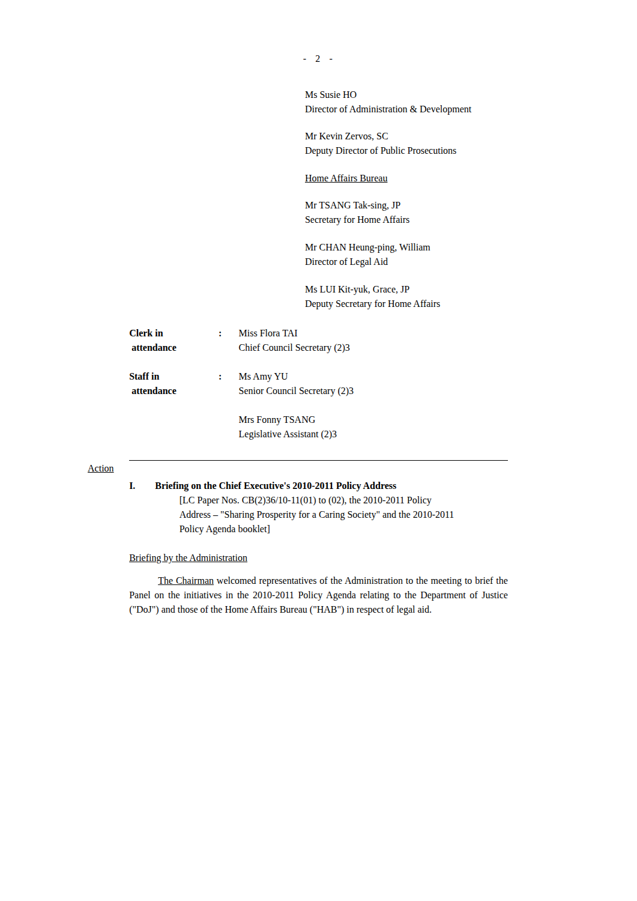- 2 -
Ms Susie HO
Director of Administration & Development
Mr Kevin Zervos, SC
Deputy Director of Public Prosecutions
Home Affairs Bureau
Mr TSANG Tak-sing, JP
Secretary for Home Affairs
Mr CHAN Heung-ping, William
Director of Legal Aid
Ms LUI Kit-yuk, Grace, JP
Deputy Secretary for Home Affairs
| Clerk in attendance | : | Miss Flora TAI Chief Council Secretary (2)3 |
| Staff in attendance | : | Ms Amy YU Senior Council Secretary (2)3 Mrs Fonny TSANG Legislative Assistant (2)3 |
Action
| I. | Briefing on the Chief Executive's 2010-2011 Policy Address [LC Paper Nos. CB(2)36/10-11(01) to (02), the 2010-2011 Policy Address – "Sharing Prosperity for a Caring Society" and the 2010-2011 Policy Agenda booklet] |
Briefing by the Administration
The Chairman welcomed representatives of the Administration to the meeting to brief the Panel on the initiatives in the 2010-2011 Policy Agenda relating to the Department of Justice ("DoJ") and those of the Home Affairs Bureau ("HAB") in respect of legal aid.